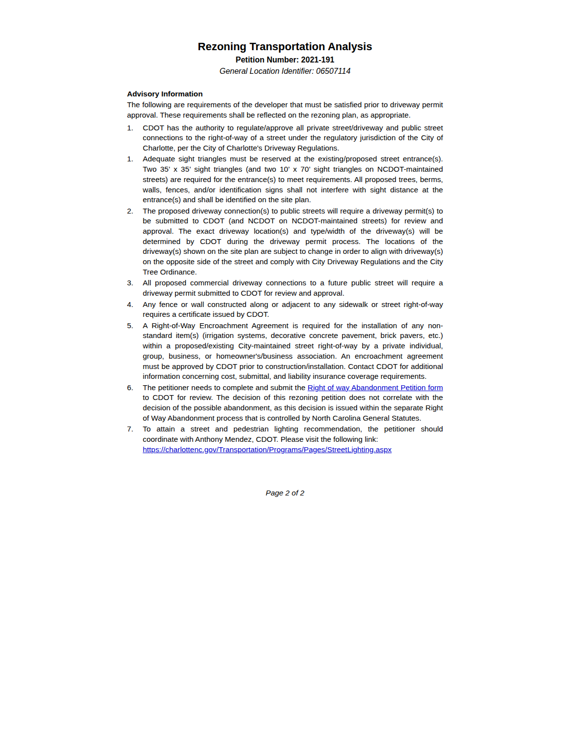Rezoning Transportation Analysis
Petition Number: 2021-191
General Location Identifier: 06507114
Advisory Information
The following are requirements of the developer that must be satisfied prior to driveway permit approval. These requirements shall be reflected on the rezoning plan, as appropriate.
1. CDOT has the authority to regulate/approve all private street/driveway and public street connections to the right-of-way of a street under the regulatory jurisdiction of the City of Charlotte, per the City of Charlotte's Driveway Regulations.
1. Adequate sight triangles must be reserved at the existing/proposed street entrance(s). Two 35’ x 35’ sight triangles (and two 10’ x 70’ sight triangles on NCDOT-maintained streets) are required for the entrance(s) to meet requirements. All proposed trees, berms, walls, fences, and/or identification signs shall not interfere with sight distance at the entrance(s) and shall be identified on the site plan.
2. The proposed driveway connection(s) to public streets will require a driveway permit(s) to be submitted to CDOT (and NCDOT on NCDOT-maintained streets) for review and approval. The exact driveway location(s) and type/width of the driveway(s) will be determined by CDOT during the driveway permit process. The locations of the driveway(s) shown on the site plan are subject to change in order to align with driveway(s) on the opposite side of the street and comply with City Driveway Regulations and the City Tree Ordinance.
3. All proposed commercial driveway connections to a future public street will require a driveway permit submitted to CDOT for review and approval.
4. Any fence or wall constructed along or adjacent to any sidewalk or street right-of-way requires a certificate issued by CDOT.
5. A Right-of-Way Encroachment Agreement is required for the installation of any non-standard item(s) (irrigation systems, decorative concrete pavement, brick pavers, etc.) within a proposed/existing City-maintained street right-of-way by a private individual, group, business, or homeowner's/business association. An encroachment agreement must be approved by CDOT prior to construction/installation. Contact CDOT for additional information concerning cost, submittal, and liability insurance coverage requirements.
6. The petitioner needs to complete and submit the Right of way Abandonment Petition form to CDOT for review. The decision of this rezoning petition does not correlate with the decision of the possible abandonment, as this decision is issued within the separate Right of Way Abandonment process that is controlled by North Carolina General Statutes.
7. To attain a street and pedestrian lighting recommendation, the petitioner should coordinate with Anthony Mendez, CDOT. Please visit the following link:
https://charlottenc.gov/Transportation/Programs/Pages/StreetLighting.aspx
Page 2 of 2